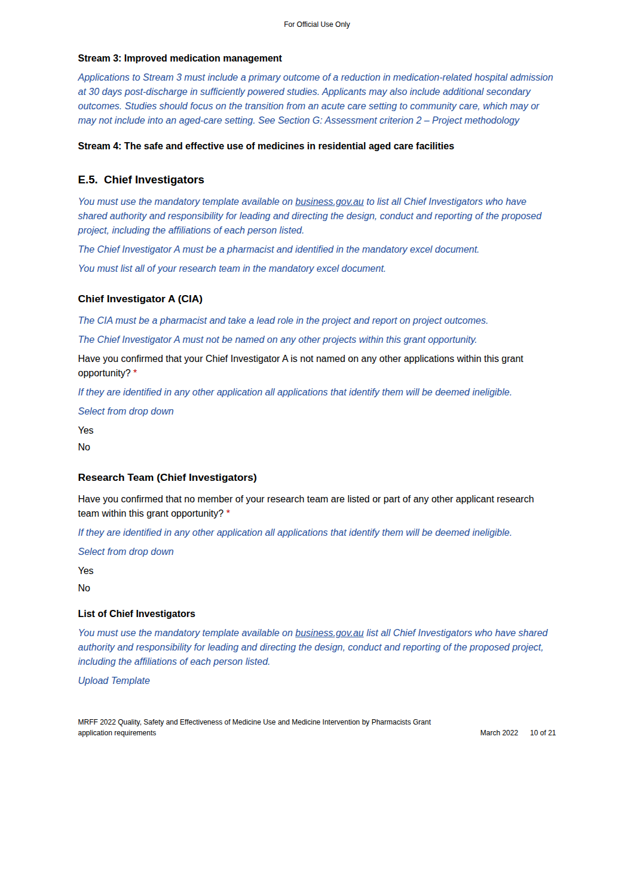For Official Use Only
Stream 3: Improved medication management
Applications to Stream 3 must include a primary outcome of a reduction in medication-related hospital admission at 30 days post-discharge in sufficiently powered studies. Applicants may also include additional secondary outcomes. Studies should focus on the transition from an acute care setting to community care, which may or may not include into an aged-care setting. See Section G: Assessment criterion 2 – Project methodology
Stream 4: The safe and effective use of medicines in residential aged care facilities
E.5. Chief Investigators
You must use the mandatory template available on business.gov.au to list all Chief Investigators who have shared authority and responsibility for leading and directing the design, conduct and reporting of the proposed project, including the affiliations of each person listed.
The Chief Investigator A must be a pharmacist and identified in the mandatory excel document.
You must list all of your research team in the mandatory excel document.
Chief Investigator A (CIA)
The CIA must be a pharmacist and take a lead role in the project and report on project outcomes.
The Chief Investigator A must not be named on any other projects within this grant opportunity.
Have you confirmed that your Chief Investigator A is not named on any other applications within this grant opportunity? *
If they are identified in any other application all applications that identify them will be deemed ineligible.
Select from drop down
Yes
No
Research Team (Chief Investigators)
Have you confirmed that no member of your research team are listed or part of any other applicant research team within this grant opportunity? *
If they are identified in any other application all applications that identify them will be deemed ineligible.
Select from drop down
Yes
No
List of Chief Investigators
You must use the mandatory template available on business.gov.au list all Chief Investigators who have shared authority and responsibility for leading and directing the design, conduct and reporting of the proposed project, including the affiliations of each person listed.
Upload Template
MRFF 2022 Quality, Safety and Effectiveness of Medicine Use and Medicine Intervention by Pharmacists Grant application requirements
March 2022 10 of 21